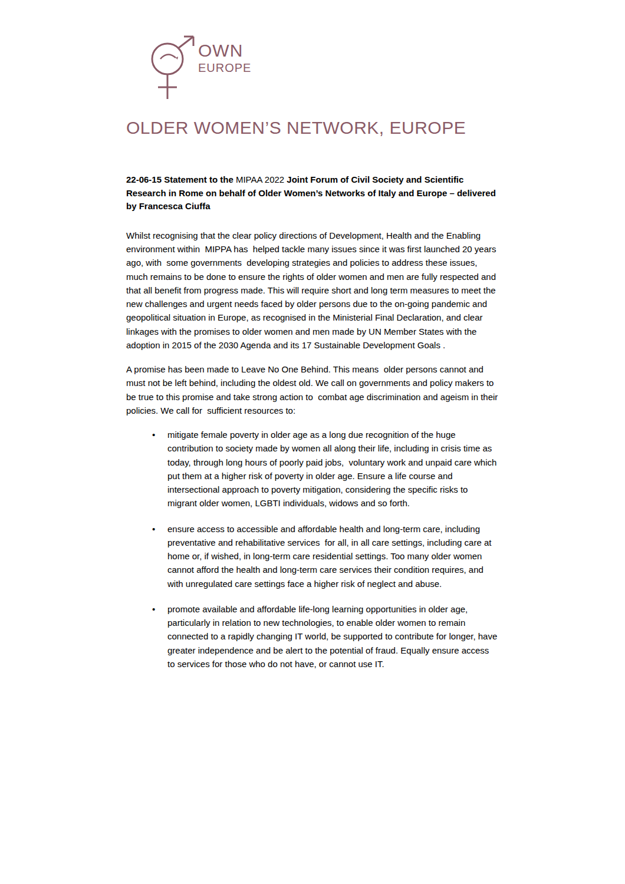OWN Europe logo OWN EUROPE
OLDER WOMEN’S NETWORK, EUROPE
22-06-15 Statement to the MIPAA 2022 Joint Forum of Civil Society and Scientific Research in Rome on behalf of Older Women’s Networks of Italy and Europe – delivered by Francesca Ciuffa
Whilst recognising that the clear policy directions of Development, Health and the Enabling environment within MIPPA has helped tackle many issues since it was first launched 20 years ago, with some governments developing strategies and policies to address these issues, much remains to be done to ensure the rights of older women and men are fully respected and that all benefit from progress made. This will require short and long term measures to meet the new challenges and urgent needs faced by older persons due to the on-going pandemic and geopolitical situation in Europe, as recognised in the Ministerial Final Declaration, and clear linkages with the promises to older women and men made by UN Member States with the adoption in 2015 of the 2030 Agenda and its 17 Sustainable Development Goals .
A promise has been made to Leave No One Behind. This means older persons cannot and must not be left behind, including the oldest old. We call on governments and policy makers to be true to this promise and take strong action to combat age discrimination and ageism in their policies. We call for sufficient resources to:
mitigate female poverty in older age as a long due recognition of the huge contribution to society made by women all along their life, including in crisis time as today, through long hours of poorly paid jobs, voluntary work and unpaid care which put them at a higher risk of poverty in older age. Ensure a life course and intersectional approach to poverty mitigation, considering the specific risks to migrant older women, LGBTI individuals, widows and so forth.
ensure access to accessible and affordable health and long-term care, including preventative and rehabilitative services for all, in all care settings, including care at home or, if wished, in long-term care residential settings. Too many older women cannot afford the health and long-term care services their condition requires, and with unregulated care settings face a higher risk of neglect and abuse.
promote available and affordable life-long learning opportunities in older age, particularly in relation to new technologies, to enable older women to remain connected to a rapidly changing IT world, be supported to contribute for longer, have greater independence and be alert to the potential of fraud. Equally ensure access to services for those who do not have, or cannot use IT.